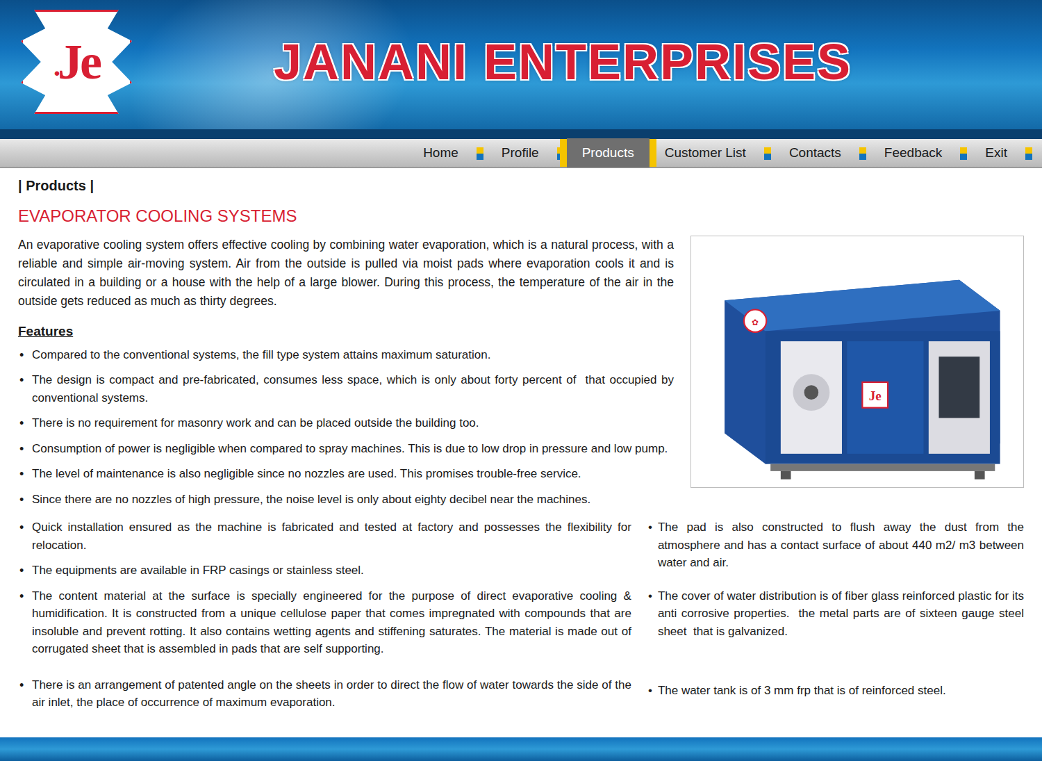. Je
JANANI ENTERPRISES
Home
Profile
Products
Customer List
Contacts
Feedback
Exit
| Products |
EVAPORATOR COOLING SYSTEMS
An evaporative cooling system offers effective cooling by combining water evaporation, which is a natural process, with a reliable and simple air-moving system. Air from the outside is pulled via moist pads where evaporation cools it and is circulated in a building or a house with the help of a large blower. During this process, the temperature of the air in the outside gets reduced as much as thirty degrees.
Features
Compared to the conventional systems, the fill type system attains maximum saturation.
The design is compact and pre-fabricated, consumes less space, which is only about forty percent of that occupied by conventional systems.
There is no requirement for masonry work and can be placed outside the building too.
Consumption of power is negligible when compared to spray machines. This is due to low drop in pressure and low pump.
The level of maintenance is also negligible since no nozzles are used. This promises trouble-free service.
Since there are no nozzles of high pressure, the noise level is only about eighty decibel near the machines.
Quick installation ensured as the machine is fabricated and tested at factory and possesses the flexibility for relocation.
The equipments are available in FRP casings or stainless steel.
The content material at the surface is specially engineered for the purpose of direct evaporative cooling & humidification. It is constructed from a unique cellulose paper that comes impregnated with compounds that are insoluble and prevent rotting. It also contains wetting agents and stiffening saturates. The material is made out of corrugated sheet that is assembled in pads that are self supporting.
There is an arrangement of patented angle on the sheets in order to direct the flow of water towards the side of the air inlet, the place of occurrence of maximum evaporation.
The pad is also constructed to flush away the dust from the atmosphere and has a contact surface of about 440 m2/ m3 between water and air.
The cover of water distribution is of fiber glass reinforced plastic for its anti corrosive properties. the metal parts are of sixteen gauge steel sheet that is galvanized.
The water tank is of 3 mm frp that is of reinforced steel.